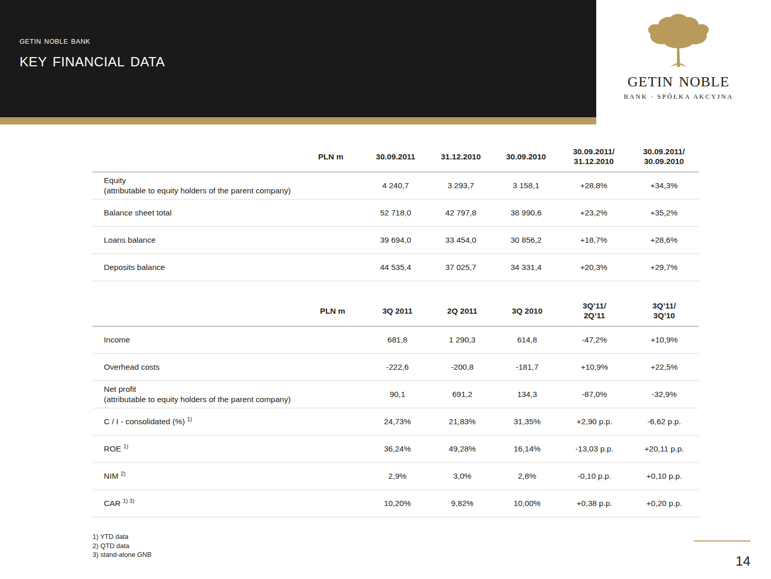Getin Noble Bank
Key financial data
Getin Noble
BANK · SPÓŁKA AKCYJNA
| | PLN m | 30.09.2011 | 31.12.2010 | 30.09.2010 | 30.09.2011/ 31.12.2010 | 30.09.2011/ 30.09.2010 |
| --- | --- | --- | --- | --- | --- | --- |
| Equity (attributable to equity holders of the parent company) | | 4 240,7 | 3 293,7 | 3 158,1 | +28,8% | +34,3% |
| Balance sheet total | | 52 718,0 | 42 797,8 | 38 990,6 | +23,2% | +35,2% |
| Loans balance | | 39 694,0 | 33 454,0 | 30 856,2 | +18,7% | +28,6% |
| Deposits balance | | 44 535,4 | 37 025,7 | 34 331,4 | +20,3% | +29,7% |
| | PLN m | 3Q 2011 | 2Q 2011 | 3Q 2010 | 3Q’11/ 2Q’11 | 3Q’11/ 3Q’10 |
| --- | --- | --- | --- | --- | --- | --- |
| Income | | 681,8 | 1 290,3 | 614,8 | -47,2% | +10,9% |
| Overhead costs | | -222,6 | -200,8 | -181,7 | +10,9% | +22,5% |
| Net profit (attributable to equity holders of the parent company) | | 90,1 | 691,2 | 134,3 | -87,0% | -32,9% |
| C / I - consolidated (%) 1) | | 24,73% | 21,83% | 31,35% | +2,90 p.p. | -6,62 p.p. |
| ROE 1) | | 36,24% | 49,28% | 16,14% | -13,03 p.p. | +20,11 p.p. |
| NIM 2) | | 2,9% | 3,0% | 2,8% | -0,10 p.p. | +0,10 p.p. |
| CAR 1) 3) | | 10,20% | 9,82% | 10,00% | +0,38 p.p. | +0,20 p.p. |
1) YTD data
2) QTD data
3) stand-alone GNB
14